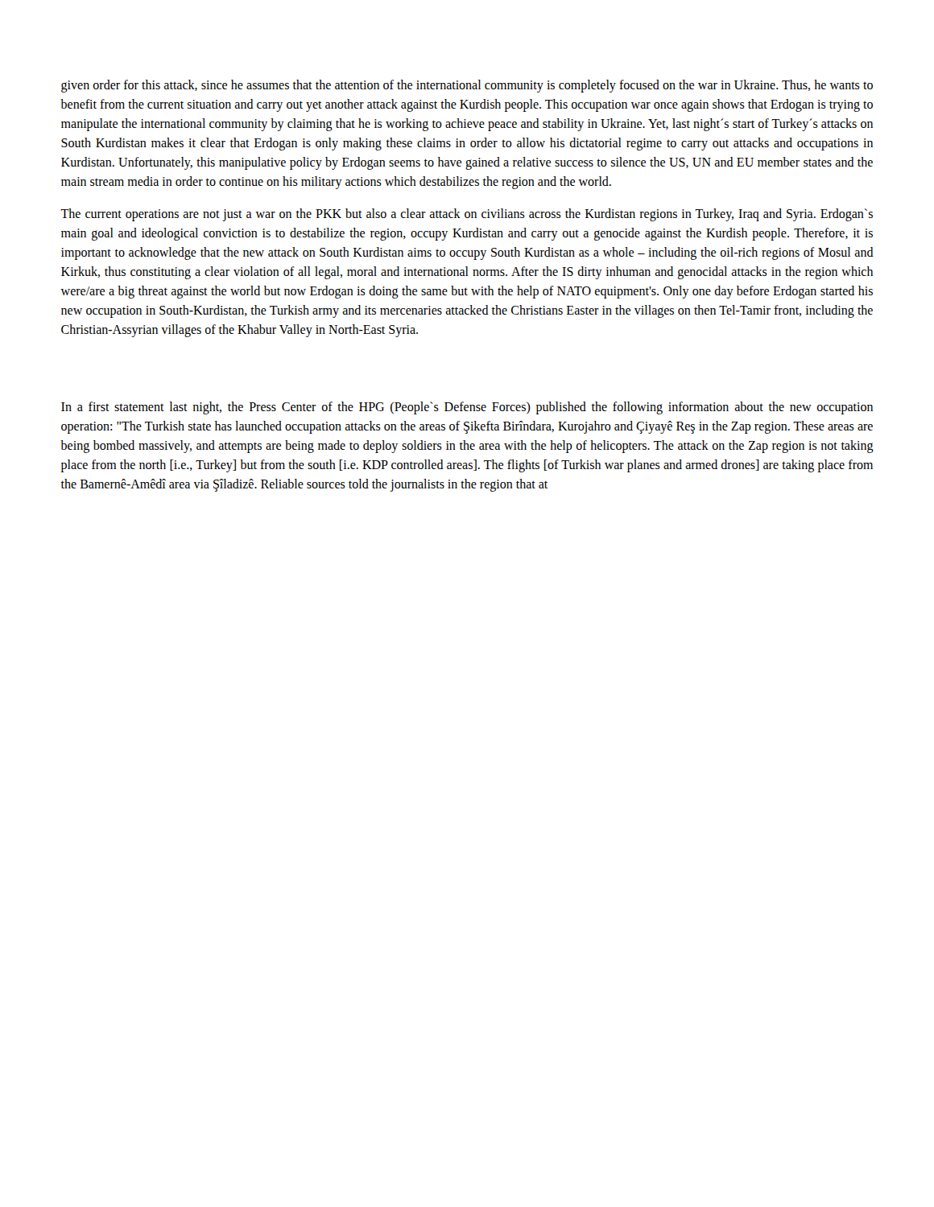given order for this attack, since he assumes that the attention of the international community is completely focused on the war in Ukraine. Thus, he wants to benefit from the current situation and carry out yet another attack against the Kurdish people. This occupation war once again shows that Erdogan is trying to manipulate the international community by claiming that he is working to achieve peace and stability in Ukraine. Yet, last night´s start of Turkey´s attacks on South Kurdistan makes it clear that Erdogan is only making these claims in order to allow his dictatorial regime to carry out attacks and occupations in Kurdistan. Unfortunately, this manipulative policy by Erdogan seems to have gained a relative success to silence the US, UN and EU member states and the main stream media in order to continue on his military actions which destabilizes the region and the world.
The current operations are not just a war on the PKK but also a clear attack on civilians across the Kurdistan regions in Turkey, Iraq and Syria. Erdogan`s main goal and ideological conviction is to destabilize the region, occupy Kurdistan and carry out a genocide against the Kurdish people. Therefore, it is important to acknowledge that the new attack on South Kurdistan aims to occupy South Kurdistan as a whole – including the oil-rich regions of Mosul and Kirkuk, thus constituting a clear violation of all legal, moral and international norms. After the IS dirty inhuman and genocidal attacks in the region which were/are a big threat against the world but now Erdogan is doing the same but with the help of NATO equipment's. Only one day before Erdogan started his new occupation in South-Kurdistan, the Turkish army and its mercenaries attacked the Christians Easter in the villages on then Tel-Tamir front, including the Christian-Assyrian villages of the Khabur Valley in North-East Syria.
In a first statement last night, the Press Center of the HPG (People`s Defense Forces) published the following information about the new occupation operation: "The Turkish state has launched occupation attacks on the areas of Şikefta Birîndara, Kurojahro and Çiyayê Reş in the Zap region. These areas are being bombed massively, and attempts are being made to deploy soldiers in the area with the help of helicopters. The attack on the Zap region is not taking place from the north [i.e., Turkey] but from the south [i.e. KDP controlled areas]. The flights [of Turkish war planes and armed drones] are taking place from the Bamernê-Amêdî area via Şîladizê. Reliable sources told the journalists in the region that at